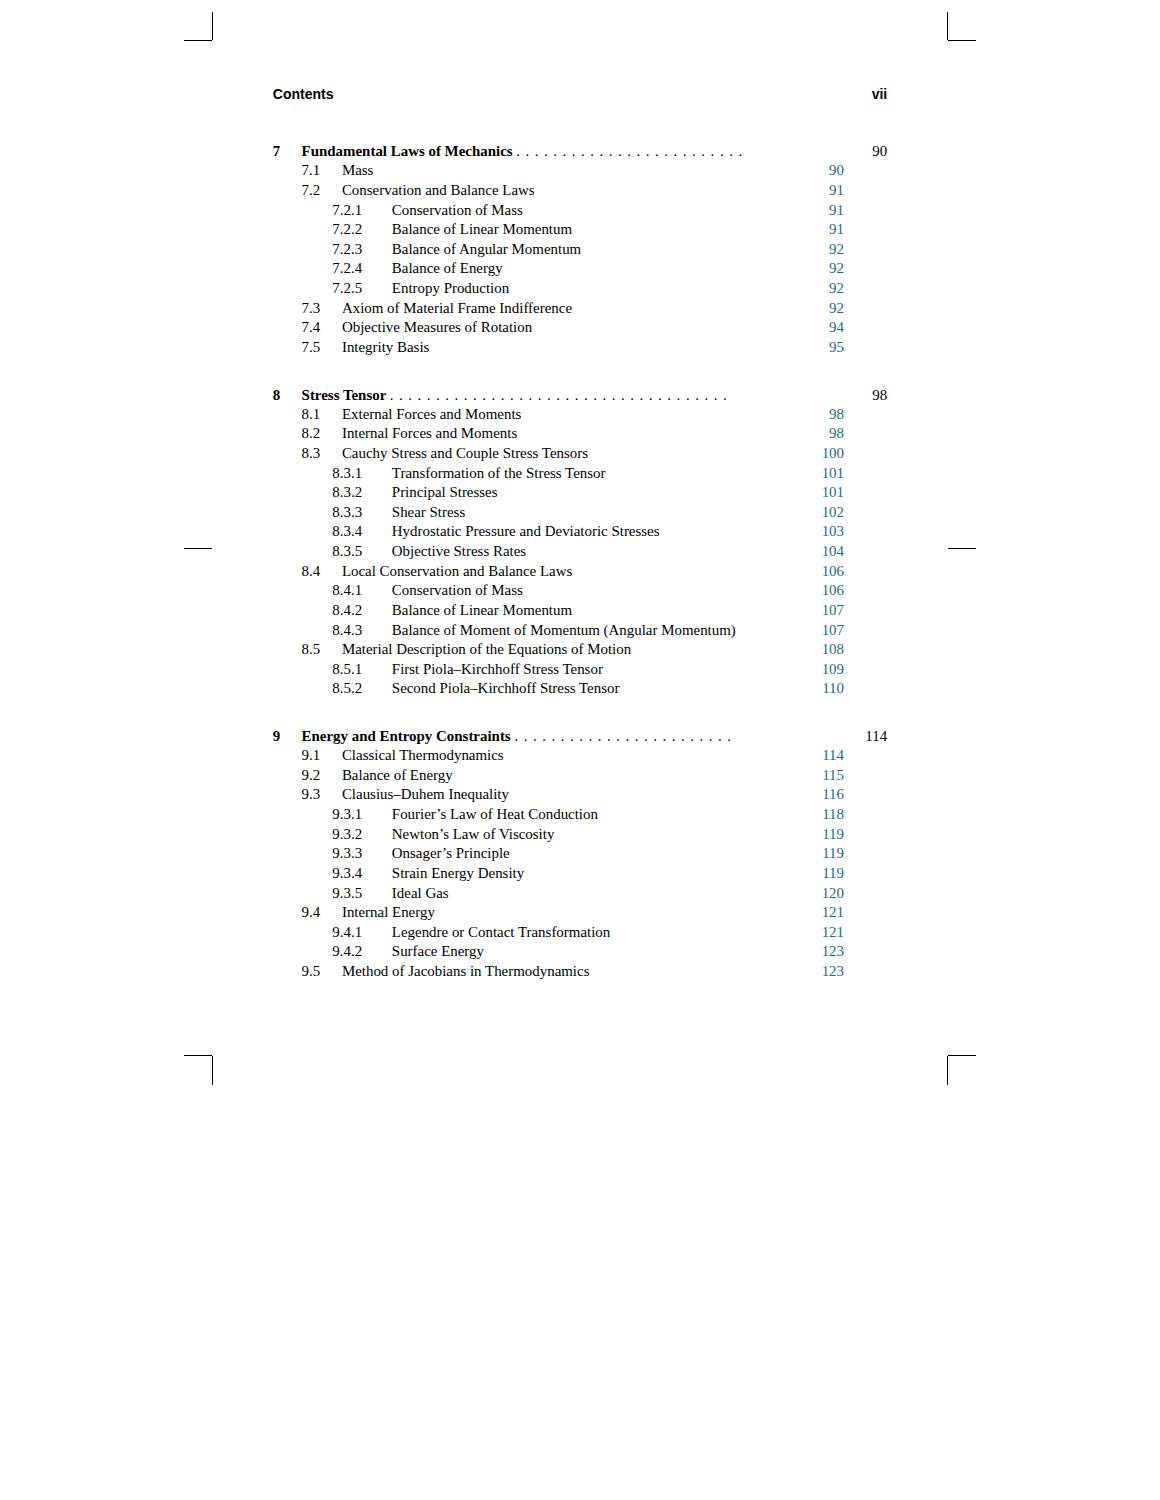Contents vii
| 7 | Fundamental Laws of Mechanics . . . . . . . . . . . . . . . . . . . . . . . . . | 90 |
| | / 7.1 / Mass / 90 / | |
| | / 7.2 / Conservation and Balance Laws / 91 / | |
| | / 7.2.1 / Conservation of Mass / 91 / | |
| | / 7.2.2 / Balance of Linear Momentum / 91 / | |
| | / 7.2.3 / Balance of Angular Momentum / 92 / | |
| | / 7.2.4 / Balance of Energy / 92 / | |
| | / 7.2.5 / Entropy Production / 92 / | |
| | / 7.3 / Axiom of Material Frame Indifference / 92 / | |
| | / 7.4 / Objective Measures of Rotation / 94 / | |
| | / 7.5 / Integrity Basis / 95 / | |
| 8 | Stress Tensor . . . . . . . . . . . . . . . . . . . . . . . . . . . . . . . . . . . . . | 98 |
| | / 8.1 / External Forces and Moments / 98 / | |
| | / 8.2 / Internal Forces and Moments / 98 / | |
| | / 8.3 / Cauchy Stress and Couple Stress Tensors / 100 / | |
| | / 8.3.1 / Transformation of the Stress Tensor / 101 / | |
| | / 8.3.2 / Principal Stresses / 101 / | |
| | / 8.3.3 / Shear Stress / 102 / | |
| | / 8.3.4 / Hydrostatic Pressure and Deviatoric Stresses / 103 / | |
| | / 8.3.5 / Objective Stress Rates / 104 / | |
| | / 8.4 / Local Conservation and Balance Laws / 106 / | |
| | / 8.4.1 / Conservation of Mass / 106 / | |
| | / 8.4.2 / Balance of Linear Momentum / 107 / | |
| | / 8.4.3 / Balance of Moment of Momentum (Angular Momentum) / 107 / | |
| | / 8.5 / Material Description of the Equations of Motion / 108 / | |
| | / 8.5.1 / First Piola–Kirchhoff Stress Tensor / 109 / | |
| | / 8.5.2 / Second Piola–Kirchhoff Stress Tensor / 110 / | |
| 9 | Energy and Entropy Constraints . . . . . . . . . . . . . . . . . . . . . . . . | 114 |
| | / 9.1 / Classical Thermodynamics / 114 / | |
| | / 9.2 / Balance of Energy / 115 / | |
| | / 9.3 / Clausius–Duhem Inequality / 116 / | |
| | / 9.3.1 / Fourier’s Law of Heat Conduction / 118 / | |
| | / 9.3.2 / Newton’s Law of Viscosity / 119 / | |
| | / 9.3.3 / Onsager’s Principle / 119 / | |
| | / 9.3.4 / Strain Energy Density / 119 / | |
| | / 9.3.5 / Ideal Gas / 120 / | |
| | / 9.4 / Internal Energy / 121 / | |
| | / 9.4.1 / Legendre or Contact Transformation / 121 / | |
| | / 9.4.2 / Surface Energy / 123 / | |
| | / 9.5 / Method of Jacobians in Thermodynamics / 123 / | |